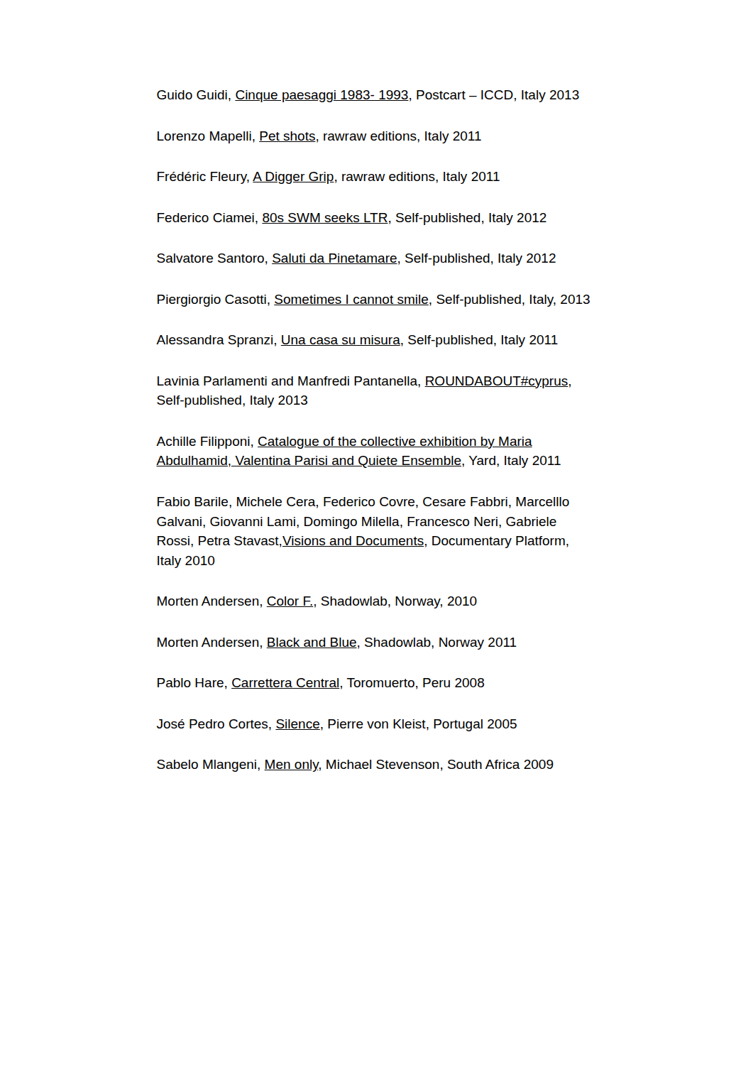Guido Guidi, Cinque paesaggi 1983- 1993, Postcart – ICCD, Italy 2013
Lorenzo Mapelli, Pet shots, rawraw editions, Italy 2011
Frédéric Fleury, A Digger Grip, rawraw editions, Italy 2011
Federico Ciamei, 80s SWM seeks LTR, Self-published, Italy 2012
Salvatore Santoro, Saluti da Pinetamare, Self-published, Italy 2012
Piergiorgio Casotti, Sometimes I cannot smile, Self-published, Italy, 2013
Alessandra Spranzi, Una casa su misura, Self-published, Italy 2011
Lavinia Parlamenti and Manfredi Pantanella, ROUNDABOUT#cyprus, Self-published, Italy 2013
Achille Filipponi, Catalogue of the collective exhibition by Maria Abdulhamid, Valentina Parisi and Quiete Ensemble, Yard, Italy 2011
Fabio Barile, Michele Cera, Federico Covre, Cesare Fabbri, Marcelllo Galvani, Giovanni Lami, Domingo Milella, Francesco Neri, Gabriele Rossi, Petra Stavast,Visions and Documents, Documentary Platform, Italy 2010
Morten Andersen, Color F., Shadowlab, Norway, 2010
Morten Andersen, Black and Blue, Shadowlab, Norway 2011
Pablo Hare, Carrettera Central, Toromuerto, Peru 2008
José Pedro Cortes, Silence, Pierre von Kleist, Portugal 2005
Sabelo Mlangeni, Men only, Michael Stevenson, South Africa 2009